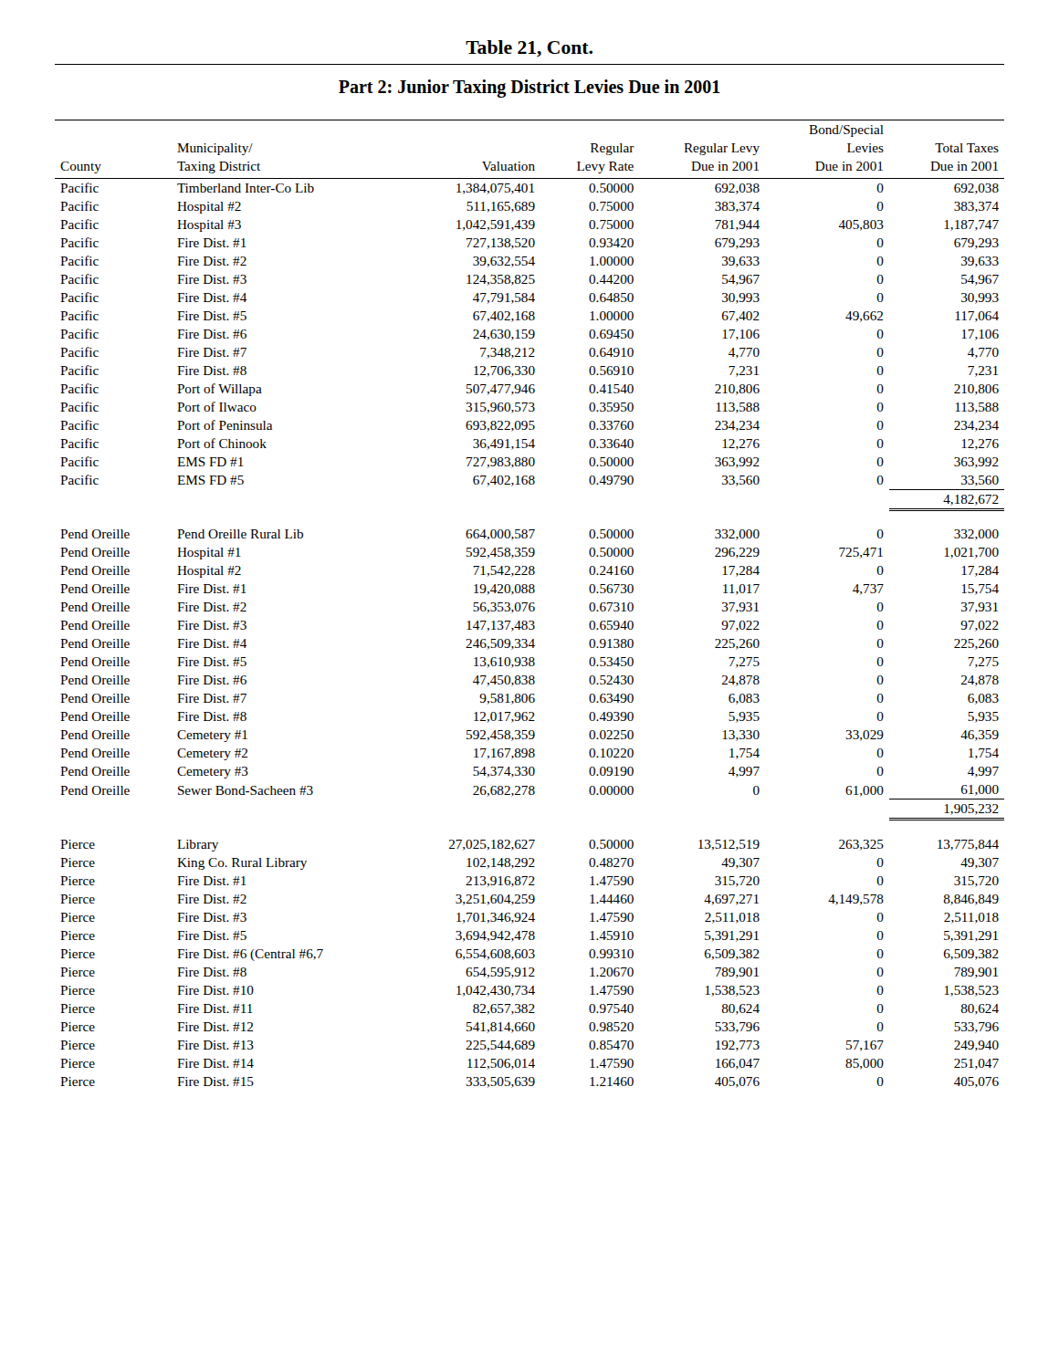Table 21, Cont.
Part 2: Junior Taxing District Levies Due in 2001
| | | | | | Bond/Special | |
| --- | --- | --- | --- | --- | --- | --- |
| | Municipality/ | | Regular | Regular Levy | Levies | Total Taxes |
| County | Taxing District | Valuation | Levy Rate | Due in 2001 | Due in 2001 | Due in 2001 |
| Pacific | Timberland Inter-Co Lib | 1,384,075,401 | 0.50000 | 692,038 | 0 | 692,038 |
| Pacific | Hospital #2 | 511,165,689 | 0.75000 | 383,374 | 0 | 383,374 |
| Pacific | Hospital #3 | 1,042,591,439 | 0.75000 | 781,944 | 405,803 | 1,187,747 |
| Pacific | Fire Dist. #1 | 727,138,520 | 0.93420 | 679,293 | 0 | 679,293 |
| Pacific | Fire Dist. #2 | 39,632,554 | 1.00000 | 39,633 | 0 | 39,633 |
| Pacific | Fire Dist. #3 | 124,358,825 | 0.44200 | 54,967 | 0 | 54,967 |
| Pacific | Fire Dist. #4 | 47,791,584 | 0.64850 | 30,993 | 0 | 30,993 |
| Pacific | Fire Dist. #5 | 67,402,168 | 1.00000 | 67,402 | 49,662 | 117,064 |
| Pacific | Fire Dist. #6 | 24,630,159 | 0.69450 | 17,106 | 0 | 17,106 |
| Pacific | Fire Dist. #7 | 7,348,212 | 0.64910 | 4,770 | 0 | 4,770 |
| Pacific | Fire Dist. #8 | 12,706,330 | 0.56910 | 7,231 | 0 | 7,231 |
| Pacific | Port of Willapa | 507,477,946 | 0.41540 | 210,806 | 0 | 210,806 |
| Pacific | Port of Ilwaco | 315,960,573 | 0.35950 | 113,588 | 0 | 113,588 |
| Pacific | Port of Peninsula | 693,822,095 | 0.33760 | 234,234 | 0 | 234,234 |
| Pacific | Port of Chinook | 36,491,154 | 0.33640 | 12,276 | 0 | 12,276 |
| Pacific | EMS FD #1 | 727,983,880 | 0.50000 | 363,992 | 0 | 363,992 |
| Pacific | EMS FD #5 | 67,402,168 | 0.49790 | 33,560 | 0 | 33,560 |
| | | | | | | 4,182,672 |
| Pend Oreille | Pend Oreille Rural Lib | 664,000,587 | 0.50000 | 332,000 | 0 | 332,000 |
| Pend Oreille | Hospital #1 | 592,458,359 | 0.50000 | 296,229 | 725,471 | 1,021,700 |
| Pend Oreille | Hospital #2 | 71,542,228 | 0.24160 | 17,284 | 0 | 17,284 |
| Pend Oreille | Fire Dist. #1 | 19,420,088 | 0.56730 | 11,017 | 4,737 | 15,754 |
| Pend Oreille | Fire Dist. #2 | 56,353,076 | 0.67310 | 37,931 | 0 | 37,931 |
| Pend Oreille | Fire Dist. #3 | 147,137,483 | 0.65940 | 97,022 | 0 | 97,022 |
| Pend Oreille | Fire Dist. #4 | 246,509,334 | 0.91380 | 225,260 | 0 | 225,260 |
| Pend Oreille | Fire Dist. #5 | 13,610,938 | 0.53450 | 7,275 | 0 | 7,275 |
| Pend Oreille | Fire Dist. #6 | 47,450,838 | 0.52430 | 24,878 | 0 | 24,878 |
| Pend Oreille | Fire Dist. #7 | 9,581,806 | 0.63490 | 6,083 | 0 | 6,083 |
| Pend Oreille | Fire Dist. #8 | 12,017,962 | 0.49390 | 5,935 | 0 | 5,935 |
| Pend Oreille | Cemetery #1 | 592,458,359 | 0.02250 | 13,330 | 33,029 | 46,359 |
| Pend Oreille | Cemetery #2 | 17,167,898 | 0.10220 | 1,754 | 0 | 1,754 |
| Pend Oreille | Cemetery #3 | 54,374,330 | 0.09190 | 4,997 | 0 | 4,997 |
| Pend Oreille | Sewer Bond-Sacheen #3 | 26,682,278 | 0.00000 | 0 | 61,000 | 61,000 |
| | | | | | | 1,905,232 |
| Pierce | Library | 27,025,182,627 | 0.50000 | 13,512,519 | 263,325 | 13,775,844 |
| Pierce | King Co. Rural Library | 102,148,292 | 0.48270 | 49,307 | 0 | 49,307 |
| Pierce | Fire Dist. #1 | 213,916,872 | 1.47590 | 315,720 | 0 | 315,720 |
| Pierce | Fire Dist. #2 | 3,251,604,259 | 1.44460 | 4,697,271 | 4,149,578 | 8,846,849 |
| Pierce | Fire Dist. #3 | 1,701,346,924 | 1.47590 | 2,511,018 | 0 | 2,511,018 |
| Pierce | Fire Dist. #5 | 3,694,942,478 | 1.45910 | 5,391,291 | 0 | 5,391,291 |
| Pierce | Fire Dist. #6 (Central #6,7 | 6,554,608,603 | 0.99310 | 6,509,382 | 0 | 6,509,382 |
| Pierce | Fire Dist. #8 | 654,595,912 | 1.20670 | 789,901 | 0 | 789,901 |
| Pierce | Fire Dist. #10 | 1,042,430,734 | 1.47590 | 1,538,523 | 0 | 1,538,523 |
| Pierce | Fire Dist. #11 | 82,657,382 | 0.97540 | 80,624 | 0 | 80,624 |
| Pierce | Fire Dist. #12 | 541,814,660 | 0.98520 | 533,796 | 0 | 533,796 |
| Pierce | Fire Dist. #13 | 225,544,689 | 0.85470 | 192,773 | 57,167 | 249,940 |
| Pierce | Fire Dist. #14 | 112,506,014 | 1.47590 | 166,047 | 85,000 | 251,047 |
| Pierce | Fire Dist. #15 | 333,505,639 | 1.21460 | 405,076 | 0 | 405,076 |